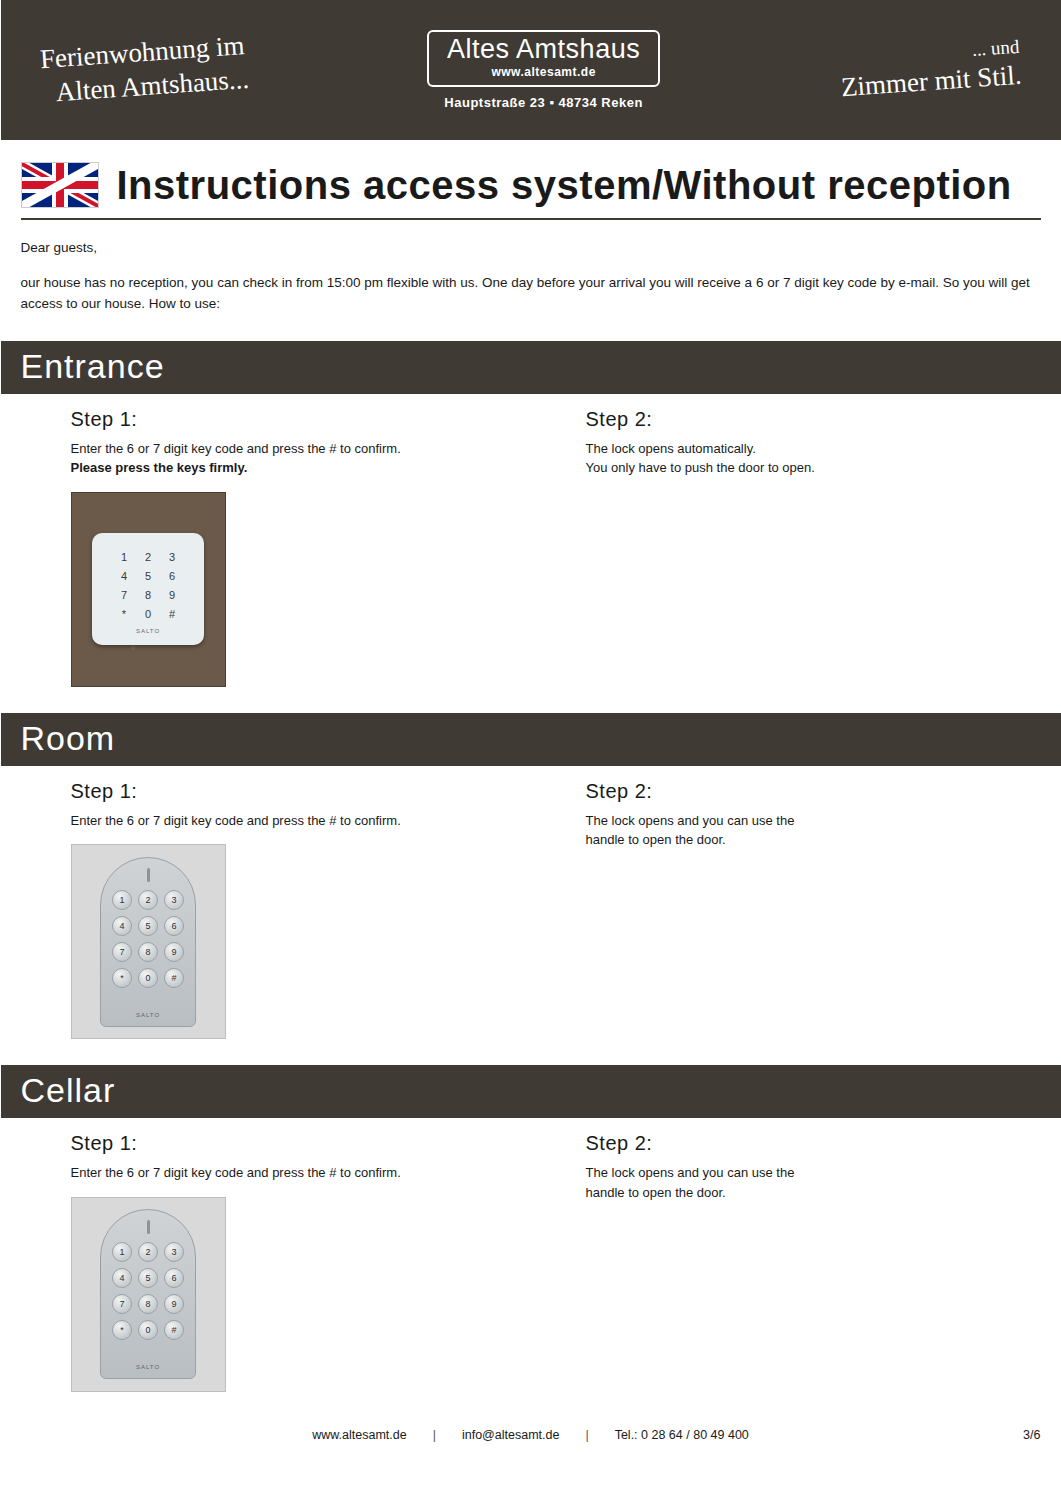Ferienwohnung im
Alten Amtshaus...
Altes Amtshaus
www.altesamt.de
Hauptstraße 23 ▪ 48734 Reken
... und Zimmer mit Stil.
Instructions access system/Without reception
Dear guests,
our house has no reception, you can check in from 15:00 pm flexible with us. One day before your arrival you will receive a 6 or 7 digit key code by e-mail. So you will get access to our house. How to use:
Entrance
Step 1:
Enter the 6 or 7 digit key code and press the # to confirm.
Please press the keys firmly.
123 456 789 *0#
SALTO
Step 2:
The lock opens automatically.
You only have to push the door to open.
Room
Step 1:
Enter the 6 or 7 digit key code and press the # to confirm.
1
2
3
4
5
6
7
8
9
*
0
#
SALTO
Step 2:
The lock opens and you can use the
handle to open the door.
Cellar
Step 1:
Enter the 6 or 7 digit key code and press the # to confirm.
1
2
3
4
5
6
7
8
9
*
0
#
SALTO
Step 2:
The lock opens and you can use the
handle to open the door.
www.altesamt.de | info@altesamt.de | Tel.: 0 28 64 / 80 49 400 3/6